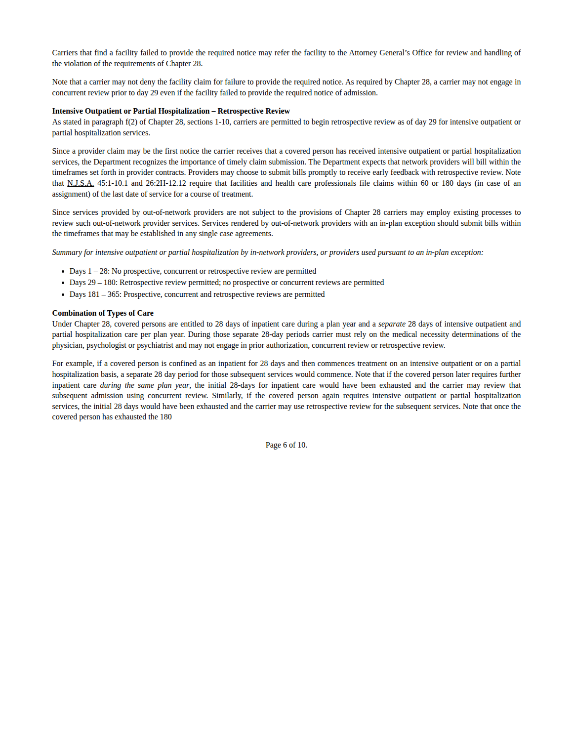Carriers that find a facility failed to provide the required notice may refer the facility to the Attorney General’s Office for review and handling of the violation of the requirements of Chapter 28.
Note that a carrier may not deny the facility claim for failure to provide the required notice. As required by Chapter 28, a carrier may not engage in concurrent review prior to day 29 even if the facility failed to provide the required notice of admission.
Intensive Outpatient or Partial Hospitalization – Retrospective Review
As stated in paragraph f(2) of Chapter 28, sections 1-10, carriers are permitted to begin retrospective review as of day 29 for intensive outpatient or partial hospitalization services.
Since a provider claim may be the first notice the carrier receives that a covered person has received intensive outpatient or partial hospitalization services, the Department recognizes the importance of timely claim submission. The Department expects that network providers will bill within the timeframes set forth in provider contracts. Providers may choose to submit bills promptly to receive early feedback with retrospective review. Note that N.J.S.A. 45:1-10.1 and 26:2H-12.12 require that facilities and health care professionals file claims within 60 or 180 days (in case of an assignment) of the last date of service for a course of treatment.
Since services provided by out-of-network providers are not subject to the provisions of Chapter 28 carriers may employ existing processes to review such out-of-network provider services. Services rendered by out-of-network providers with an in-plan exception should submit bills within the timeframes that may be established in any single case agreements.
Summary for intensive outpatient or partial hospitalization by in-network providers, or providers used pursuant to an in-plan exception:
Days 1 – 28: No prospective, concurrent or retrospective review are permitted
Days 29 – 180: Retrospective review permitted; no prospective or concurrent reviews are permitted
Days 181 – 365: Prospective, concurrent and retrospective reviews are permitted
Combination of Types of Care
Under Chapter 28, covered persons are entitled to 28 days of inpatient care during a plan year and a separate 28 days of intensive outpatient and partial hospitalization care per plan year. During those separate 28-day periods carrier must rely on the medical necessity determinations of the physician, psychologist or psychiatrist and may not engage in prior authorization, concurrent review or retrospective review.
For example, if a covered person is confined as an inpatient for 28 days and then commences treatment on an intensive outpatient or on a partial hospitalization basis, a separate 28 day period for those subsequent services would commence. Note that if the covered person later requires further inpatient care during the same plan year, the initial 28-days for inpatient care would have been exhausted and the carrier may review that subsequent admission using concurrent review. Similarly, if the covered person again requires intensive outpatient or partial hospitalization services, the initial 28 days would have been exhausted and the carrier may use retrospective review for the subsequent services. Note that once the covered person has exhausted the 180
Page 6 of 10.